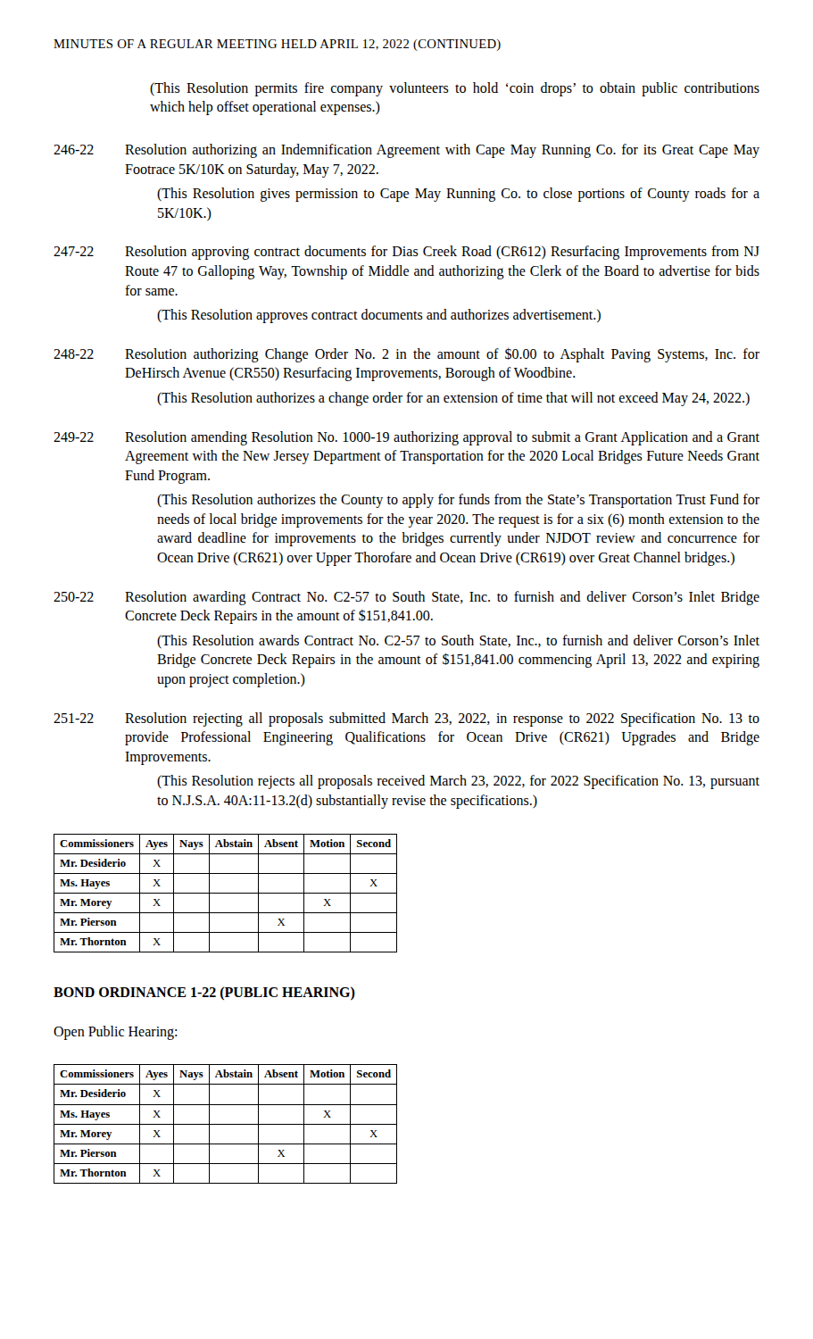MINUTES OF A REGULAR MEETING HELD APRIL 12, 2022 (CONTINUED)
(This Resolution permits fire company volunteers to hold ‘coin drops’ to obtain public contributions which help offset operational expenses.)
246-22
Resolution authorizing an Indemnification Agreement with Cape May Running Co. for its Great Cape May Footrace 5K/10K on Saturday, May 7, 2022.
(This Resolution gives permission to Cape May Running Co. to close portions of County roads for a 5K/10K.)
247-22
Resolution approving contract documents for Dias Creek Road (CR612) Resurfacing Improvements from NJ Route 47 to Galloping Way, Township of Middle and authorizing the Clerk of the Board to advertise for bids for same.
(This Resolution approves contract documents and authorizes advertisement.)
248-22
Resolution authorizing Change Order No. 2 in the amount of $0.00 to Asphalt Paving Systems, Inc. for DeHirsch Avenue (CR550) Resurfacing Improvements, Borough of Woodbine.
(This Resolution authorizes a change order for an extension of time that will not exceed May 24, 2022.)
249-22
Resolution amending Resolution No. 1000-19 authorizing approval to submit a Grant Application and a Grant Agreement with the New Jersey Department of Transportation for the 2020 Local Bridges Future Needs Grant Fund Program.
(This Resolution authorizes the County to apply for funds from the State’s Transportation Trust Fund for needs of local bridge improvements for the year 2020. The request is for a six (6) month extension to the award deadline for improvements to the bridges currently under NJDOT review and concurrence for Ocean Drive (CR621) over Upper Thorofare and Ocean Drive (CR619) over Great Channel bridges.)
250-22
Resolution awarding Contract No. C2-57 to South State, Inc. to furnish and deliver Corson’s Inlet Bridge Concrete Deck Repairs in the amount of $151,841.00.
(This Resolution awards Contract No. C2-57 to South State, Inc., to furnish and deliver Corson’s Inlet Bridge Concrete Deck Repairs in the amount of $151,841.00 commencing April 13, 2022 and expiring upon project completion.)
251-22
Resolution rejecting all proposals submitted March 23, 2022, in response to 2022 Specification No. 13 to provide Professional Engineering Qualifications for Ocean Drive (CR621) Upgrades and Bridge Improvements.
(This Resolution rejects all proposals received March 23, 2022, for 2022 Specification No. 13, pursuant to N.J.S.A. 40A:11-13.2(d) substantially revise the specifications.)
| Commissioners | Ayes | Nays | Abstain | Absent | Motion | Second |
| --- | --- | --- | --- | --- | --- | --- |
| Mr. Desiderio | X | | | | | |
| Ms. Hayes | X | | | | | X |
| Mr. Morey | X | | | | X | |
| Mr. Pierson | | | | X | | |
| Mr. Thornton | X | | | | | |
BOND ORDINANCE 1-22 (PUBLIC HEARING)
Open Public Hearing:
| Commissioners | Ayes | Nays | Abstain | Absent | Motion | Second |
| --- | --- | --- | --- | --- | --- | --- |
| Mr. Desiderio | X | | | | | |
| Ms. Hayes | X | | | | X | |
| Mr. Morey | X | | | | | X |
| Mr. Pierson | | | | X | | |
| Mr. Thornton | X | | | | | |